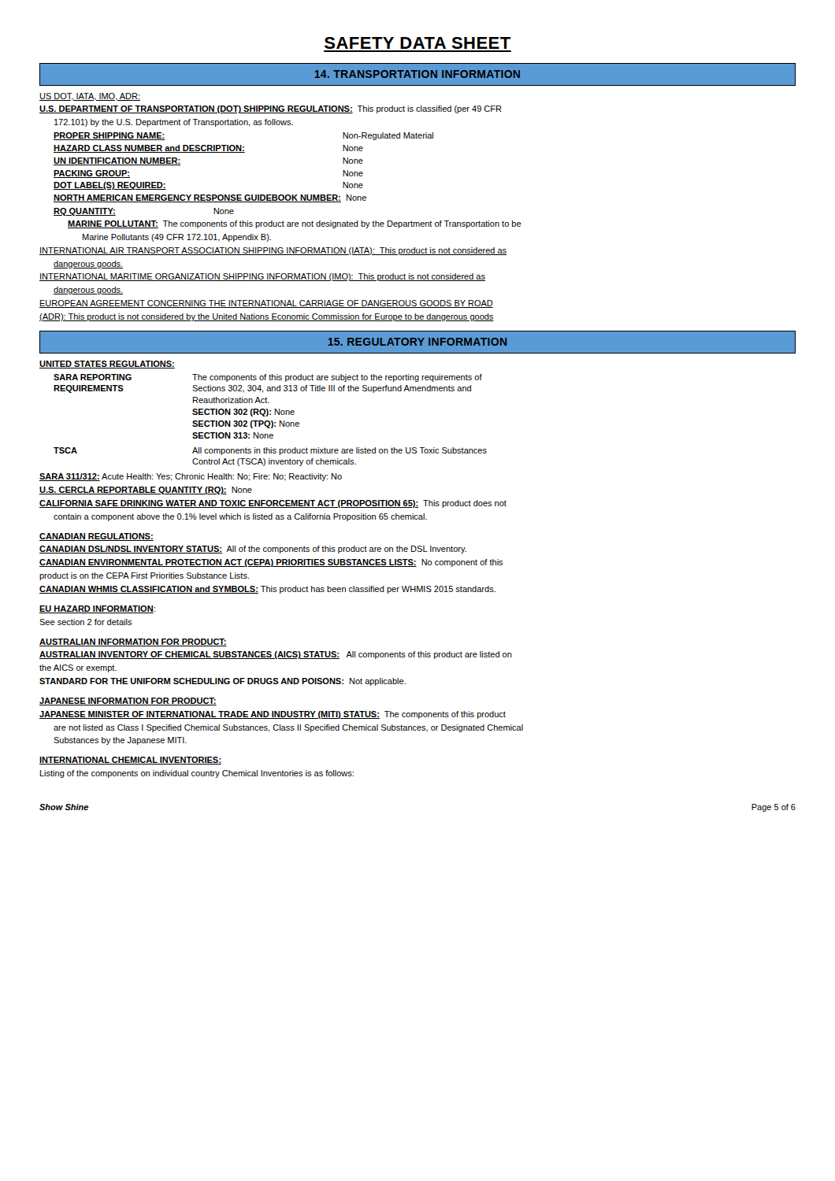SAFETY DATA SHEET
14. TRANSPORTATION INFORMATION
US DOT, IATA, IMO, ADR:
U.S. DEPARTMENT OF TRANSPORTATION (DOT) SHIPPING REGULATIONS: This product is classified (per 49 CFR
172.101) by the U.S. Department of Transportation, as follows.
| PROPER SHIPPING NAME: | Non-Regulated Material |
| HAZARD CLASS NUMBER and DESCRIPTION: | None |
| UN IDENTIFICATION NUMBER: | None |
| PACKING GROUP: | None |
| DOT LABEL(S) REQUIRED: | None |
NORTH AMERICAN EMERGENCY RESPONSE GUIDEBOOK NUMBER: None
| RQ QUANTITY: | None |
MARINE POLLUTANT: The components of this product are not designated by the Department of Transportation to be
Marine Pollutants (49 CFR 172.101, Appendix B).
INTERNATIONAL AIR TRANSPORT ASSOCIATION SHIPPING INFORMATION (IATA): This product is not considered as
dangerous goods.
INTERNATIONAL MARITIME ORGANIZATION SHIPPING INFORMATION (IMO): This product is not considered as
dangerous goods.
EUROPEAN AGREEMENT CONCERNING THE INTERNATIONAL CARRIAGE OF DANGEROUS GOODS BY ROAD
(ADR): This product is not considered by the United Nations Economic Commission for Europe to be dangerous goods
15. REGULATORY INFORMATION
UNITED STATES REGULATIONS:
| SARA REPORTING REQUIREMENTS | The components of this product are subject to the reporting requirements of Sections 302, 304, and 313 of Title III of the Superfund Amendments and Reauthorization Act. SECTION 302 (RQ): None SECTION 302 (TPQ): None SECTION 313: None |
| TSCA | All components in this product mixture are listed on the US Toxic Substances Control Act (TSCA) inventory of chemicals. |
SARA 311/312: Acute Health: Yes; Chronic Health: No; Fire: No; Reactivity: No
U.S. CERCLA REPORTABLE QUANTITY (RQ): None
CALIFORNIA SAFE DRINKING WATER AND TOXIC ENFORCEMENT ACT (PROPOSITION 65): This product does not
contain a component above the 0.1% level which is listed as a California Proposition 65 chemical.
CANADIAN REGULATIONS:
CANADIAN DSL/NDSL INVENTORY STATUS: All of the components of this product are on the DSL Inventory.
CANADIAN ENVIRONMENTAL PROTECTION ACT (CEPA) PRIORITIES SUBSTANCES LISTS: No component of this
product is on the CEPA First Priorities Substance Lists.
CANADIAN WHMIS CLASSIFICATION and SYMBOLS: This product has been classified per WHMIS 2015 standards.
EU HAZARD INFORMATION:
See section 2 for details
AUSTRALIAN INFORMATION FOR PRODUCT:
AUSTRALIAN INVENTORY OF CHEMICAL SUBSTANCES (AICS) STATUS: All components of this product are listed on
the AICS or exempt.
STANDARD FOR THE UNIFORM SCHEDULING OF DRUGS AND POISONS: Not applicable.
JAPANESE INFORMATION FOR PRODUCT:
JAPANESE MINISTER OF INTERNATIONAL TRADE AND INDUSTRY (MITI) STATUS: The components of this product
are not listed as Class I Specified Chemical Substances, Class II Specified Chemical Substances, or Designated Chemical
Substances by the Japanese MITI.
INTERNATIONAL CHEMICAL INVENTORIES:
Listing of the components on individual country Chemical Inventories is as follows:
Show Shine Page 5 of 6